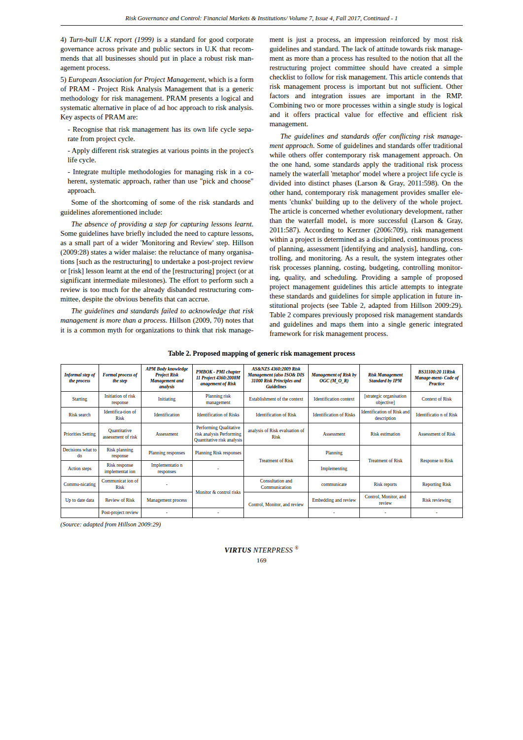Risk Governance and Control: Financial Markets & Institutions/ Volume 7, Issue 4, Fall 2017, Continued - 1
4) Turn-bull U.K report (1999) is a standard for good corporate governance across private and public sectors in U.K that recommends that all businesses should put in place a robust risk management process.
5) European Association for Project Management, which is a form of PRAM - Project Risk Analysis Management that is a generic methodology for risk management. PRAM presents a logical and systematic alternative in place of ad hoc approach to risk analysis. Key aspects of PRAM are:
- Recognise that risk management has its own life cycle separate from project cycle.
- Apply different risk strategies at various points in the project's life cycle.
- Integrate multiple methodologies for managing risk in a coherent, systematic approach, rather than use "pick and choose" approach.
Some of the shortcoming of some of the risk standards and guidelines aforementioned include:
The absence of providing a step for capturing lessons learnt. Some guidelines have briefly included the need to capture lessons, as a small part of a wider 'Monitoring and Review' step. Hillson (2009:28) states a wider malaise: the reluctance of many organisations [such as the restructuring] to undertake a post-project review or [risk] lesson learnt at the end of the [restructuring] project (or at significant intermediate milestones). The effort to perform such a review is too much for the already disbanded restructuring committee, despite the obvious benefits that can accrue.
The guidelines and standards failed to acknowledge that risk management is more than a process. Hillson (2009, 70) notes that it is a common myth for organizations to think that risk management is just a process, an impression reinforced by most risk guidelines and standard. The lack of attitude towards risk management as more than a process has resulted to the notion that all the restructuring project committee should have created a simple checklist to follow for risk management. This article contends that risk management process is important but not sufficient. Other factors and integration issues are important in the RMP. Combining two or more processes within a single study is logical and it offers practical value for effective and efficient risk management.
The guidelines and standards offer conflicting risk management approach. Some of guidelines and standards offer traditional while others offer contemporary risk management approach. On the one hand, some standards apply the traditional risk process namely the waterfall 'metaphor' model where a project life cycle is divided into distinct phases (Larson & Gray, 2011:598). On the other hand, contemporary risk management provides smaller elements 'chunks' building up to the delivery of the whole project. The article is concerned whether evolutionary development, rather than the waterfall model, is more successful (Larson & Gray, 2011:587). According to Kerzner (2006:709), risk management within a project is determined as a disciplined, continuous process of planning, assessment [identifying and analysis], handling, controlling, and monitoring. As a result, the system integrates other risk processes planning, costing, budgeting, controlling monitoring, quality, and scheduling. Providing a sample of proposed project management guidelines this article attempts to integrate these standards and guidelines for simple application in future institutional projects (see Table 2, adapted from Hillson 2009:29). Table 2 compares previously proposed risk management standards and guidelines and maps them into a single generic integrated framework for risk management process.
Table 2. Proposed mapping of generic risk management process
| Informal step of the process | Formal process of the step | APM Body knowledge Project Risk Management and analysis | PMBOK - PMI chapter 11 Project 4360:2008M anagement of Risk | AS&NZS 4360:2009 Risk Management (also ISO& DIS 31000 Risk Principles and Guidelines | Management of Risk by OGC (M_O_R) | Risk Management Standard by IPM | BS31100:20 11Risk Manage-ment- Code of Practice |
| --- | --- | --- | --- | --- | --- | --- | --- |
| Starting | Initiation of risk response | Initiating | Planning risk management | Establishment of the context | Identification context | [strategic organisation objective] | Context of Risk |
| Risk search | Identifica-tion of Risk | Identification | Identification of Risks | Identification of Risk | Identification of Risks | Identification of Risk and description | Identificatio n of Risk |
| Priorities Setting | Quantitative assessment of risk | Assessment | Performing Qualitative risk analysis Performing Quantitative risk analysis | analysis of Risk evaluation of Risk | Assessment | Risk estimation | Assessment of Risk |
| Decisions what to do | Risk planning response | Planning responses | Planning Risk responses | Treatment of Risk | Planning | Treatment of Risk | Response to Risk |
| Action steps | Risk response implementat ion | Implementatio n responses | - | Implementing |
| Commu-nicating | Communicat ion of Risk | - | Monitor & control risks | Consultation and Communication | communicate | Risk reports | Reporting Risk |
| Up to date data | Review of Risk | Management process | Control, Monitor, and review | Embedding and review | Control, Monitor, and review | Risk reviewing |
| | Post-project review | - | - | - | - | - |
(Source: adapted from Hillson 2009:29)
VIRTUS NTERPRESS ®
169